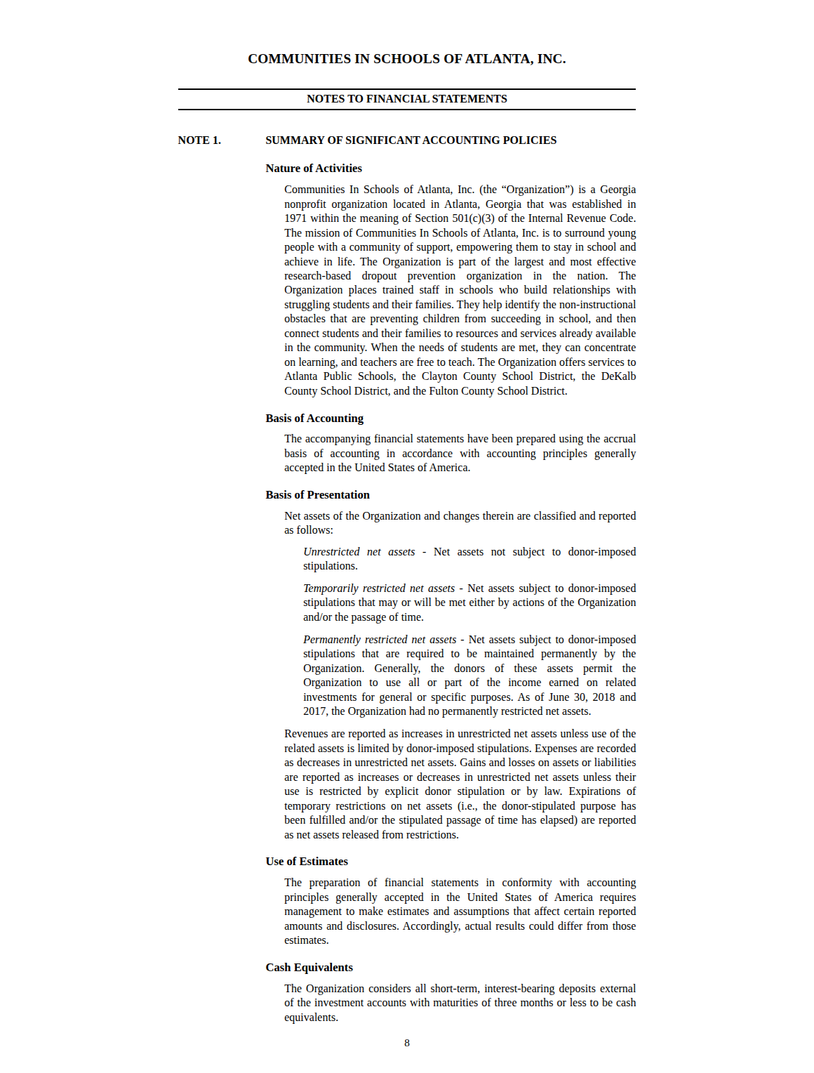COMMUNITIES IN SCHOOLS OF ATLANTA, INC.
NOTES TO FINANCIAL STATEMENTS
NOTE 1.
SUMMARY OF SIGNIFICANT ACCOUNTING POLICIES
Nature of Activities
Communities In Schools of Atlanta, Inc. (the “Organization”) is a Georgia nonprofit organization located in Atlanta, Georgia that was established in 1971 within the meaning of Section 501(c)(3) of the Internal Revenue Code. The mission of Communities In Schools of Atlanta, Inc. is to surround young people with a community of support, empowering them to stay in school and achieve in life. The Organization is part of the largest and most effective research-based dropout prevention organization in the nation. The Organization places trained staff in schools who build relationships with struggling students and their families. They help identify the non-instructional obstacles that are preventing children from succeeding in school, and then connect students and their families to resources and services already available in the community. When the needs of students are met, they can concentrate on learning, and teachers are free to teach. The Organization offers services to Atlanta Public Schools, the Clayton County School District, the DeKalb County School District, and the Fulton County School District.
Basis of Accounting
The accompanying financial statements have been prepared using the accrual basis of accounting in accordance with accounting principles generally accepted in the United States of America.
Basis of Presentation
Net assets of the Organization and changes therein are classified and reported as follows:
Unrestricted net assets - Net assets not subject to donor-imposed stipulations.
Temporarily restricted net assets - Net assets subject to donor-imposed stipulations that may or will be met either by actions of the Organization and/or the passage of time.
Permanently restricted net assets - Net assets subject to donor-imposed stipulations that are required to be maintained permanently by the Organization. Generally, the donors of these assets permit the Organization to use all or part of the income earned on related investments for general or specific purposes. As of June 30, 2018 and 2017, the Organization had no permanently restricted net assets.
Revenues are reported as increases in unrestricted net assets unless use of the related assets is limited by donor-imposed stipulations. Expenses are recorded as decreases in unrestricted net assets. Gains and losses on assets or liabilities are reported as increases or decreases in unrestricted net assets unless their use is restricted by explicit donor stipulation or by law. Expirations of temporary restrictions on net assets (i.e., the donor-stipulated purpose has been fulfilled and/or the stipulated passage of time has elapsed) are reported as net assets released from restrictions.
Use of Estimates
The preparation of financial statements in conformity with accounting principles generally accepted in the United States of America requires management to make estimates and assumptions that affect certain reported amounts and disclosures. Accordingly, actual results could differ from those estimates.
Cash Equivalents
The Organization considers all short-term, interest-bearing deposits external of the investment accounts with maturities of three months or less to be cash equivalents.
8